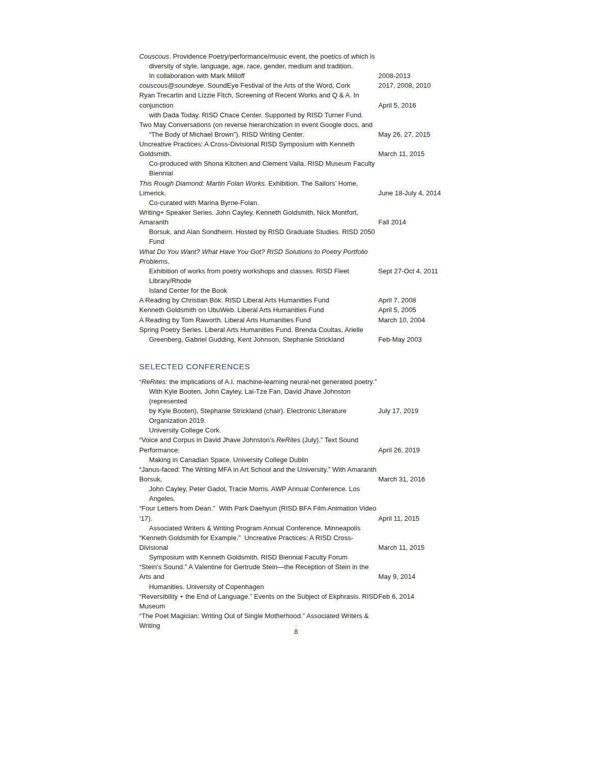| Couscous . Providence Poetry/performance/music event, the poetics of which is diversity of style, language, age, race, gender, medium and tradition. In collaboration with Mark Milloff | 2008-2013 |
| couscous@soundeye . SoundEye Festival of the Arts of the Word, Cork | 2017, 2008, 2010 |
| Ryan Trecartin and Lizzie Fitch, Screening of Recent Works and Q & A. In conjunction with Dada Today. RISD Chace Center. Supported by RISD Turner Fund. | April 5, 2016 |
| Two May Conversations (on reverse hierarchization in event Google docs, and “The Body of Michael Brown”). RISD Writing Center. | May 26, 27, 2015 |
| Uncreative Practices: A Cross-Divisional RISD Symposium with Kenneth Goldsmith. Co-produced with Shona Kitchen and Clement Valla. RISD Museum Faculty Biennial | March 11, 2015 |
| This Rough Diamond: Martin Folan Works . Exhibition. The Sailors’ Home, Limerick. Co-curated with Marina Byrne-Folan. | June 18-July 4, 2014 |
| Writing+ Speaker Series. John Cayley, Kenneth Goldsmith, Nick Montfort, Amaranth Borsuk, and Alan Sondheim. Hosted by RISD Graduate Studies. RISD 2050 Fund | Fall 2014 |
| What Do You Want? What Have You Got? RISD Solutions to Poetry Portfolio Problems . Exhibition of works from poetry workshops and classes. RISD Fleet Library/Rhode Island Center for the Book | Sept 27-Oct 4, 2011 |
| A Reading by Christian Bök. RISD Liberal Arts Humanities Fund | April 7, 2008 |
| Kenneth Goldsmith on UbuWeb. Liberal Arts Humanities Fund | April 5, 2005 |
| A Reading by Tom Raworth. Liberal Arts Humanities Fund | March 10, 2004 |
| Spring Poetry Series. Liberal Arts Humanities Fund. Brenda Coultas, Arielle Greenberg, Gabriel Gudding, Kent Johnson, Stephanie Strickland | Feb-May 2003 |
SELECTED CONFERENCES
| “ ReRites: the implications of A.I. machine-learning neural-net generated poetry.” With Kyle Booten, John Cayley, Lai-Tze Fan, David Jhave Johnston (represented by Kyle Booten), Stephanie Strickland (chair). Electronic Literature Organization 2019. University College Cork. | July 17, 2019 |
| “Voice and Corpus in David Jhave Johnston’s ReRites (July).” Text Sound Performance: Making in Canadian Space. University College Dublin | April 26, 2019 |
| “Janus-faced: The Writing MFA in Art School and the University.” With Amaranth Borsuk, John Cayley, Peter Gadol, Tracie Morris. AWP Annual Conference. Los Angeles. | March 31, 2016 |
| “Four Letters from Dean.” With Park Daehyun (RISD BFA Film Animation Video ‘17). Associated Writers & Writing Program Annual Conference. Minneapolis | April 11, 2015 |
| “Kenneth Goldsmith for Example.” Uncreative Practices: A RISD Cross-Divisional Symposium with Kenneth Goldsmith. RISD Biennial Faculty Forum | March 11, 2015 |
| “Stein’s Sound.” A Valentine for Gertrude Stein—the Reception of Stein in the Arts and Humanities. University of Copenhagen | May 9, 2014 |
| “Reversibility + the End of Language.” Events on the Subject of Ekphrasis. RISD Museum | Feb 6, 2014 |
| “The Poet Magician: Writing Out of Single Motherhood.” Associated Writers & Writing | |
8